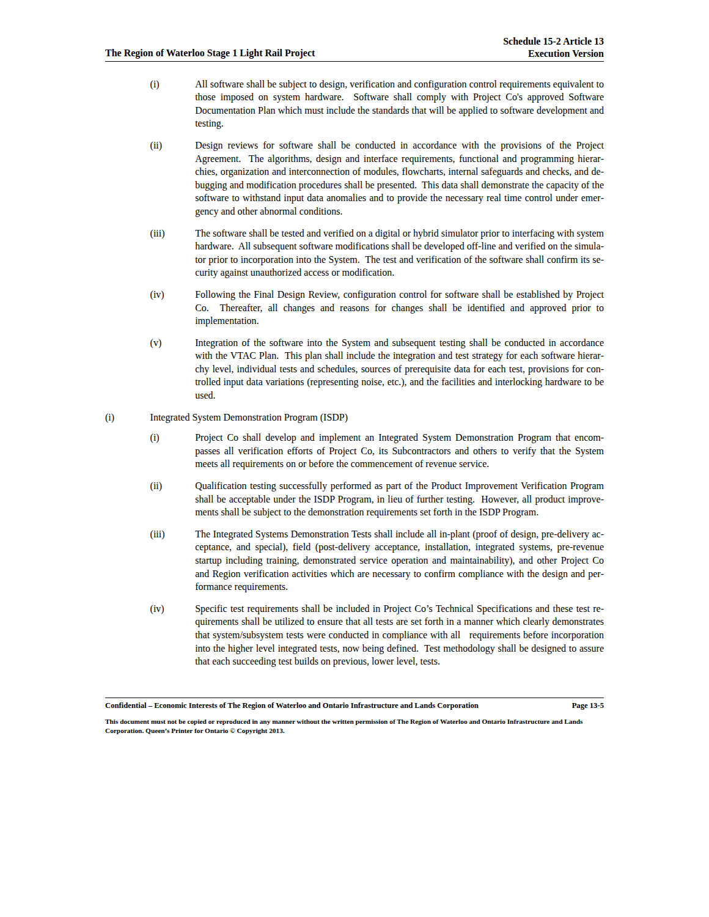The Region of Waterloo Stage 1 Light Rail Project
Schedule 15-2 Article 13
Execution Version
(i) All software shall be subject to design, verification and configuration control requirements equivalent to those imposed on system hardware. Software shall comply with Project Co's approved Software Documentation Plan which must include the standards that will be applied to software development and testing.
(ii) Design reviews for software shall be conducted in accordance with the provisions of the Project Agreement. The algorithms, design and interface requirements, functional and programming hierarchies, organization and interconnection of modules, flowcharts, internal safeguards and checks, and debugging and modification procedures shall be presented. This data shall demonstrate the capacity of the software to withstand input data anomalies and to provide the necessary real time control under emergency and other abnormal conditions.
(iii) The software shall be tested and verified on a digital or hybrid simulator prior to interfacing with system hardware. All subsequent software modifications shall be developed off-line and verified on the simulator prior to incorporation into the System. The test and verification of the software shall confirm its security against unauthorized access or modification.
(iv) Following the Final Design Review, configuration control for software shall be established by Project Co. Thereafter, all changes and reasons for changes shall be identified and approved prior to implementation.
(v) Integration of the software into the System and subsequent testing shall be conducted in accordance with the VTAC Plan. This plan shall include the integration and test strategy for each software hierarchy level, individual tests and schedules, sources of prerequisite data for each test, provisions for controlled input data variations (representing noise, etc.), and the facilities and interlocking hardware to be used.
(i)
Integrated System Demonstration Program (ISDP)
(i) Project Co shall develop and implement an Integrated System Demonstration Program that encompasses all verification efforts of Project Co, its Subcontractors and others to verify that the System meets all requirements on or before the commencement of revenue service.
(ii) Qualification testing successfully performed as part of the Product Improvement Verification Program shall be acceptable under the ISDP Program, in lieu of further testing. However, all product improvements shall be subject to the demonstration requirements set forth in the ISDP Program.
(iii) The Integrated Systems Demonstration Tests shall include all in-plant (proof of design, pre-delivery acceptance, and special), field (post-delivery acceptance, installation, integrated systems, pre-revenue startup including training, demonstrated service operation and maintainability), and other Project Co and Region verification activities which are necessary to confirm compliance with the design and performance requirements.
(iv) Specific test requirements shall be included in Project Co’s Technical Specifications and these test requirements shall be utilized to ensure that all tests are set forth in a manner which clearly demonstrates that system/subsystem tests were conducted in compliance with all requirements before incorporation into the higher level integrated tests, now being defined. Test methodology shall be designed to assure that each succeeding test builds on previous, lower level, tests.
Confidential – Economic Interests of The Region of Waterloo and Ontario Infrastructure and Lands Corporation
Page 13-5
This document must not be copied or reproduced in any manner without the written permission of The Region of Waterloo and Ontario Infrastructure and Lands Corporation. Queen’s Printer for Ontario © Copyright 2013.